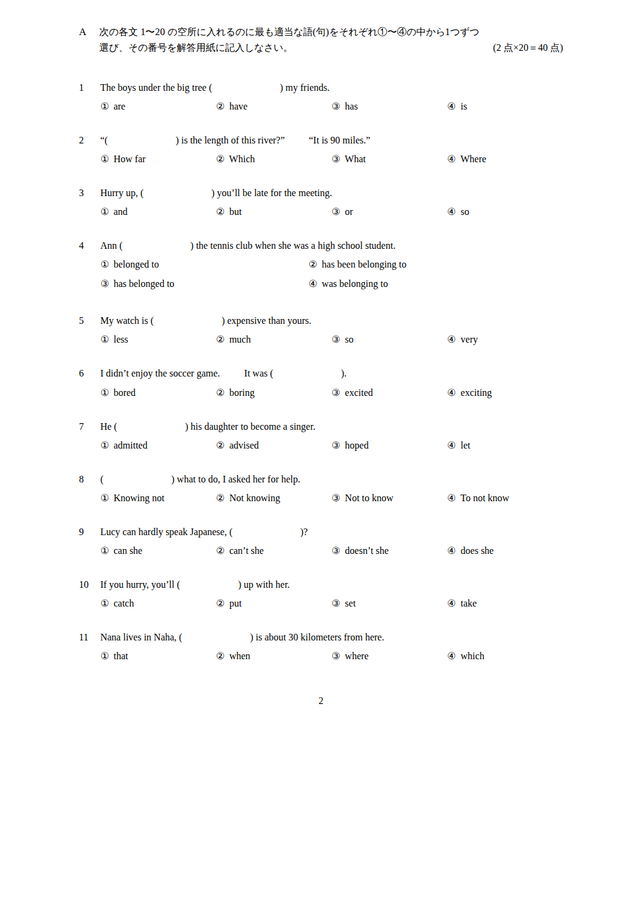A
次の各文 1〜20 の空所に入れるのに最も適当な語(句)をそれぞれ①〜④の中から1つずつ
選び、その番号を解答用紙に記入しなさい。 (2 点×20＝40 点)
1
The boys under the big tree ( ) my friends.
① are
② have
③ has
④ is
2
“( ) is the length of this river?” “It is 90 miles.”
① How far
② Which
③ What
④ Where
3
Hurry up, ( ) you’ll be late for the meeting.
① and
② but
③ or
④ so
4
Ann ( ) the tennis club when she was a high school student.
① belonged to
② has been belonging to
③ has belonged to
④ was belonging to
5
My watch is ( ) expensive than yours.
① less
② much
③ so
④ very
6
I didn’t enjoy the soccer game. It was ( ).
① bored
② boring
③ excited
④ exciting
7
He ( ) his daughter to become a singer.
① admitted
② advised
③ hoped
④ let
8
( ) what to do, I asked her for help.
① Knowing not
② Not knowing
③ Not to know
④ To not know
9
Lucy can hardly speak Japanese, ( )?
① can she
② can’t she
③ doesn’t she
④ does she
10
If you hurry, you’ll ( ) up with her.
① catch
② put
③ set
④ take
11
Nana lives in Naha, ( ) is about 30 kilometers from here.
① that
② when
③ where
④ which
2